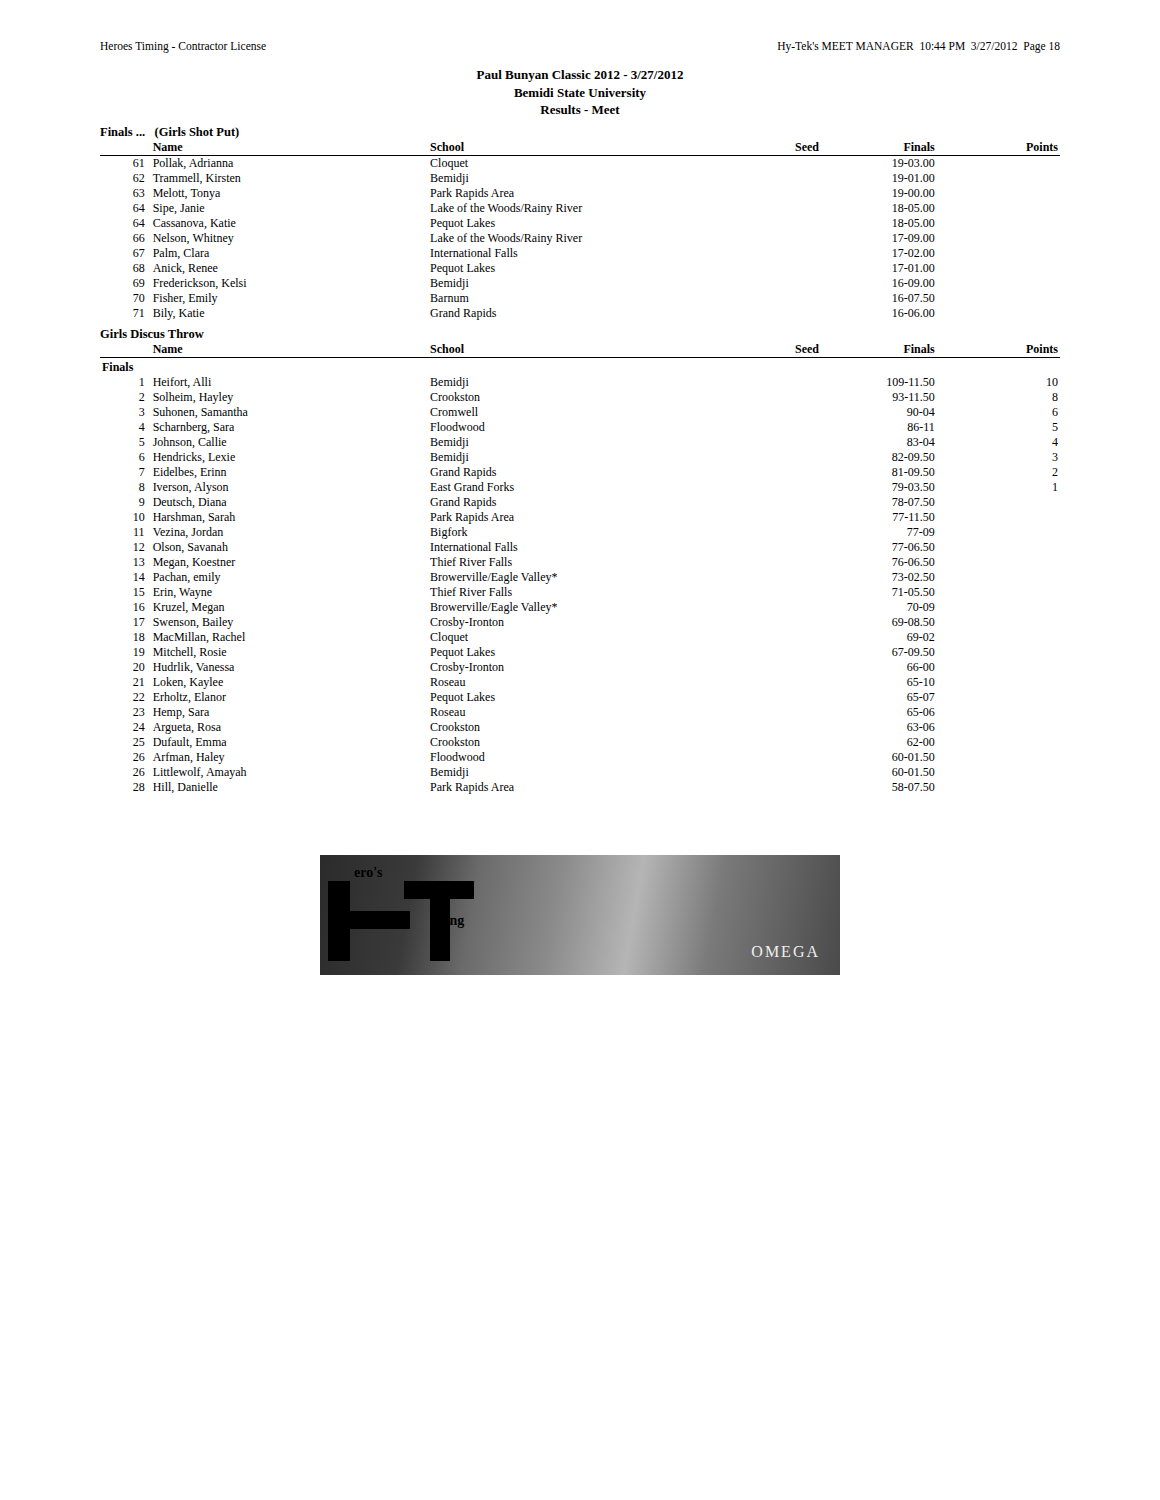Heroes Timing - Contractor License
Hy-Tek's MEET MANAGER 10:44 PM 3/27/2012 Page 18
Paul Bunyan Classic 2012 - 3/27/2012 Bemidi State University Results - Meet
Finals ... (Girls Shot Put)
| | Name | School | Seed | Finals | Points |
| --- | --- | --- | --- | --- | --- |
| 61 | Pollak, Adrianna | Cloquet | | 19-03.00 | |
| 62 | Trammell, Kirsten | Bemidji | | 19-01.00 | |
| 63 | Melott, Tonya | Park Rapids Area | | 19-00.00 | |
| 64 | Sipe, Janie | Lake of the Woods/Rainy River | | 18-05.00 | |
| 64 | Cassanova, Katie | Pequot Lakes | | 18-05.00 | |
| 66 | Nelson, Whitney | Lake of the Woods/Rainy River | | 17-09.00 | |
| 67 | Palm, Clara | International Falls | | 17-02.00 | |
| 68 | Anick, Renee | Pequot Lakes | | 17-01.00 | |
| 69 | Frederickson, Kelsi | Bemidji | | 16-09.00 | |
| 70 | Fisher, Emily | Barnum | | 16-07.50 | |
| 71 | Bily, Katie | Grand Rapids | | 16-06.00 | |
Girls Discus Throw
| | Name | School | Seed | Finals | Points |
| --- | --- | --- | --- | --- | --- |
| Finals |
| 1 | Heifort, Alli | Bemidji | | 109-11.50 | 10 |
| 2 | Solheim, Hayley | Crookston | | 93-11.50 | 8 |
| 3 | Suhonen, Samantha | Cromwell | | 90-04 | 6 |
| 4 | Scharnberg, Sara | Floodwood | | 86-11 | 5 |
| 5 | Johnson, Callie | Bemidji | | 83-04 | 4 |
| 6 | Hendricks, Lexie | Bemidji | | 82-09.50 | 3 |
| 7 | Eidelbes, Erinn | Grand Rapids | | 81-09.50 | 2 |
| 8 | Iverson, Alyson | East Grand Forks | | 79-03.50 | 1 |
| 9 | Deutsch, Diana | Grand Rapids | | 78-07.50 | |
| 10 | Harshman, Sarah | Park Rapids Area | | 77-11.50 | |
| 11 | Vezina, Jordan | Bigfork | | 77-09 | |
| 12 | Olson, Savanah | International Falls | | 77-06.50 | |
| 13 | Megan, Koestner | Thief River Falls | | 76-06.50 | |
| 14 | Pachan, emily | Browerville/Eagle Valley* | | 73-02.50 | |
| 15 | Erin, Wayne | Thief River Falls | | 71-05.50 | |
| 16 | Kruzel, Megan | Browerville/Eagle Valley* | | 70-09 | |
| 17 | Swenson, Bailey | Crosby-Ironton | | 69-08.50 | |
| 18 | MacMillan, Rachel | Cloquet | | 69-02 | |
| 19 | Mitchell, Rosie | Pequot Lakes | | 67-09.50 | |
| 20 | Hudrlik, Vanessa | Crosby-Ironton | | 66-00 | |
| 21 | Loken, Kaylee | Roseau | | 65-10 | |
| 22 | Erholtz, Elanor | Pequot Lakes | | 65-07 | |
| 23 | Hemp, Sara | Roseau | | 65-06 | |
| 24 | Argueta, Rosa | Crookston | | 63-06 | |
| 25 | Dufault, Emma | Crookston | | 62-00 | |
| 26 | Arfman, Haley | Floodwood | | 60-01.50 | |
| 26 | Littlewolf, Amayah | Bemidji | | 60-01.50 | |
| 28 | Hill, Danielle | Park Rapids Area | | 58-07.50 | |
ero's
iming
OMEGA